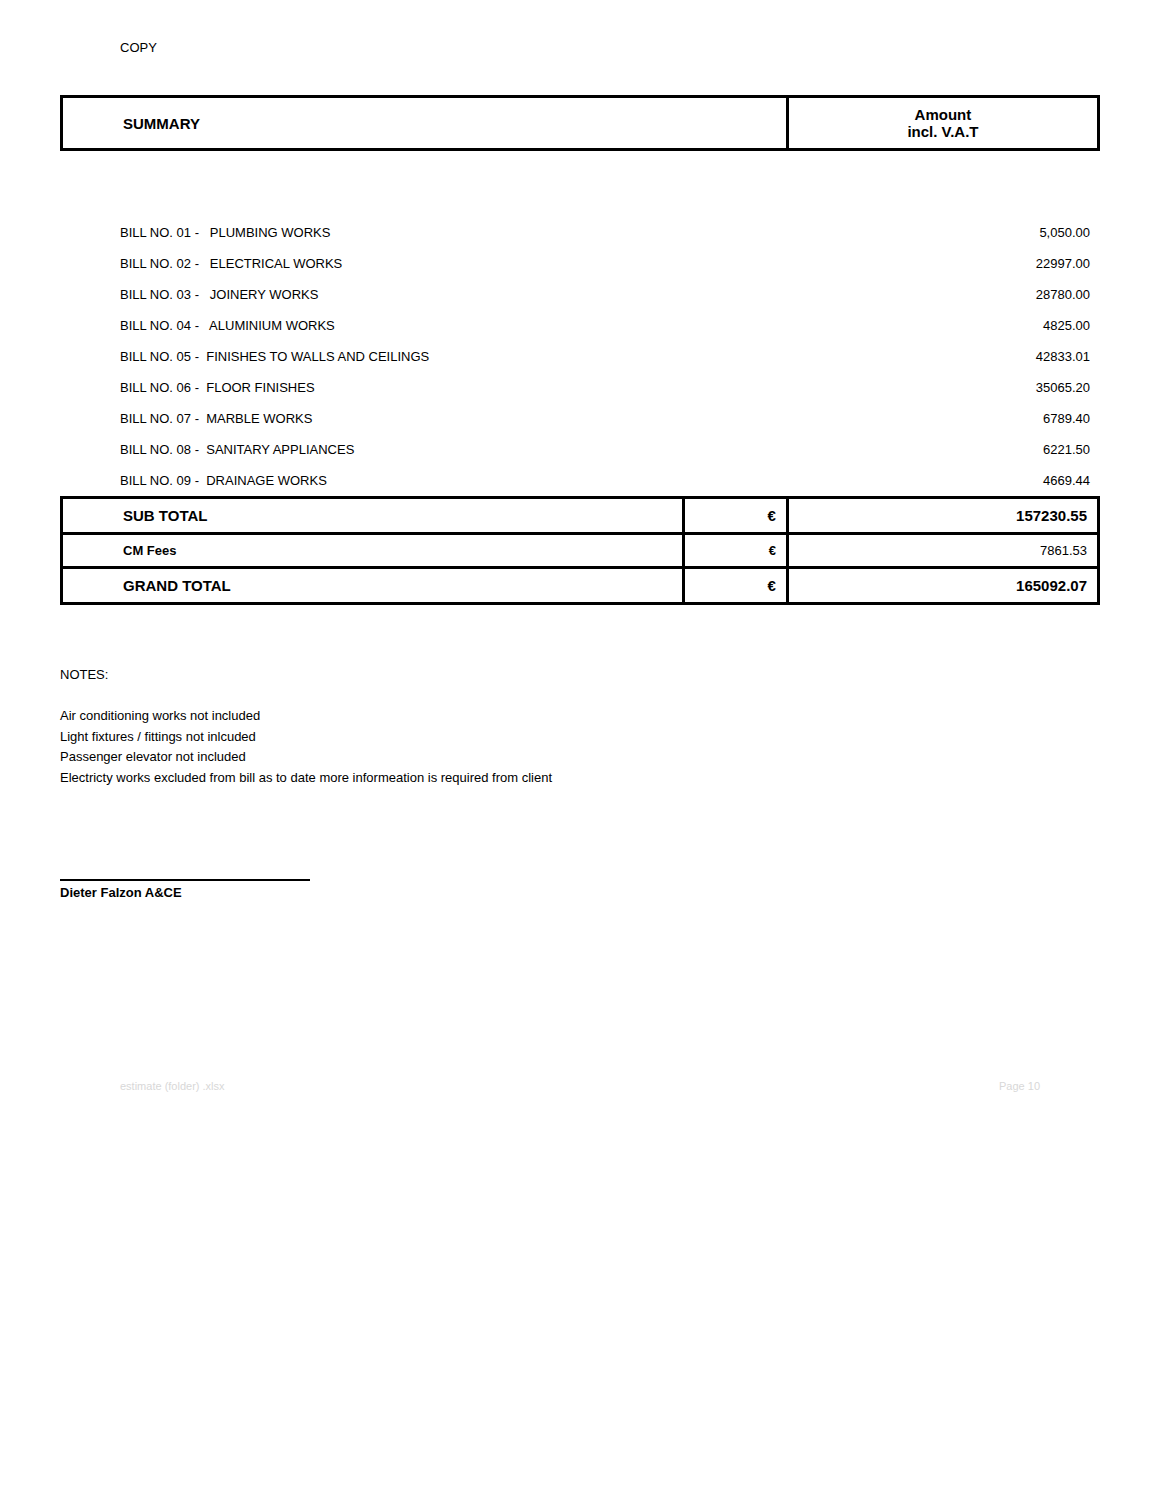COPY
| SUMMARY | Amount incl. V.A.T |
| --- | --- |
| BILL NO. 01 - PLUMBING WORKS | 5,050.00 |
| BILL NO. 02 - ELECTRICAL WORKS | 22997.00 |
| BILL NO. 03 - JOINERY WORKS | 28780.00 |
| BILL NO. 04 - ALUMINIUM WORKS | 4825.00 |
| BILL NO. 05 - FINISHES TO WALLS AND CEILINGS | 42833.01 |
| BILL NO. 06 - FLOOR FINISHES | 35065.20 |
| BILL NO. 07 - MARBLE WORKS | 6789.40 |
| BILL NO. 08 - SANITARY APPLIANCES | 6221.50 |
| BILL NO. 09 - DRAINAGE WORKS | 4669.44 |
| SUB TOTAL | € | 157230.55 |
| CM Fees | € | 7861.53 |
| GRAND TOTAL | € | 165092.07 |
NOTES:
Air conditioning works not included
Light fixtures / fittings not inlcuded
Passenger elevator not included
Electricty works excluded from bill as to date more informeation is required from client
Dieter Falzon A&CE
estimate (folder) .xlsx Page 10